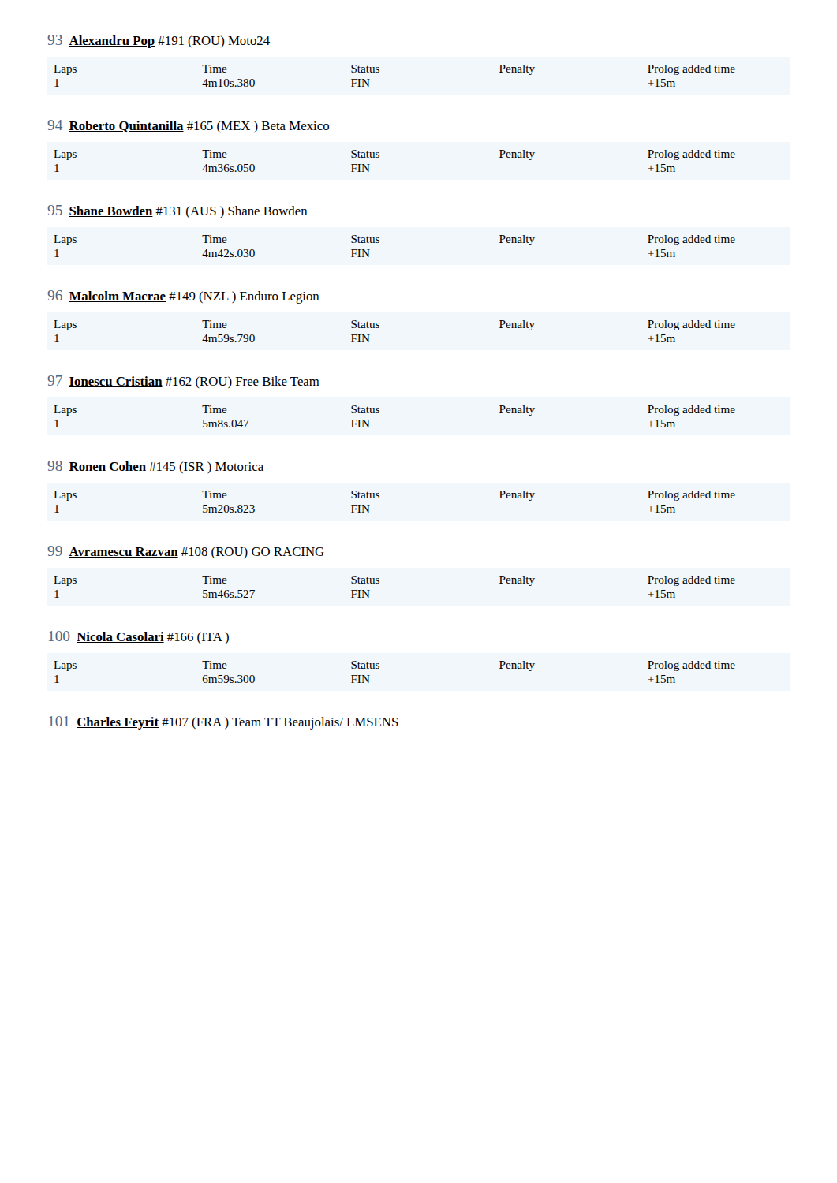93 Alexandru Pop #191 (ROU) Moto24
| Laps 1 | Time 4m10s.380 | Status FIN | Penalty | Prolog added time +15m |
94 Roberto Quintanilla #165 (MEX ) Beta Mexico
| Laps 1 | Time 4m36s.050 | Status FIN | Penalty | Prolog added time +15m |
95 Shane Bowden #131 (AUS ) Shane Bowden
| Laps 1 | Time 4m42s.030 | Status FIN | Penalty | Prolog added time +15m |
96 Malcolm Macrae #149 (NZL ) Enduro Legion
| Laps 1 | Time 4m59s.790 | Status FIN | Penalty | Prolog added time +15m |
97 Ionescu Cristian #162 (ROU) Free Bike Team
| Laps 1 | Time 5m8s.047 | Status FIN | Penalty | Prolog added time +15m |
98 Ronen Cohen #145 (ISR ) Motorica
| Laps 1 | Time 5m20s.823 | Status FIN | Penalty | Prolog added time +15m |
99 Avramescu Razvan #108 (ROU) GO RACING
| Laps 1 | Time 5m46s.527 | Status FIN | Penalty | Prolog added time +15m |
100 Nicola Casolari #166 (ITA )
| Laps 1 | Time 6m59s.300 | Status FIN | Penalty | Prolog added time +15m |
101 Charles Feyrit #107 (FRA ) Team TT Beaujolais/ LMSENS